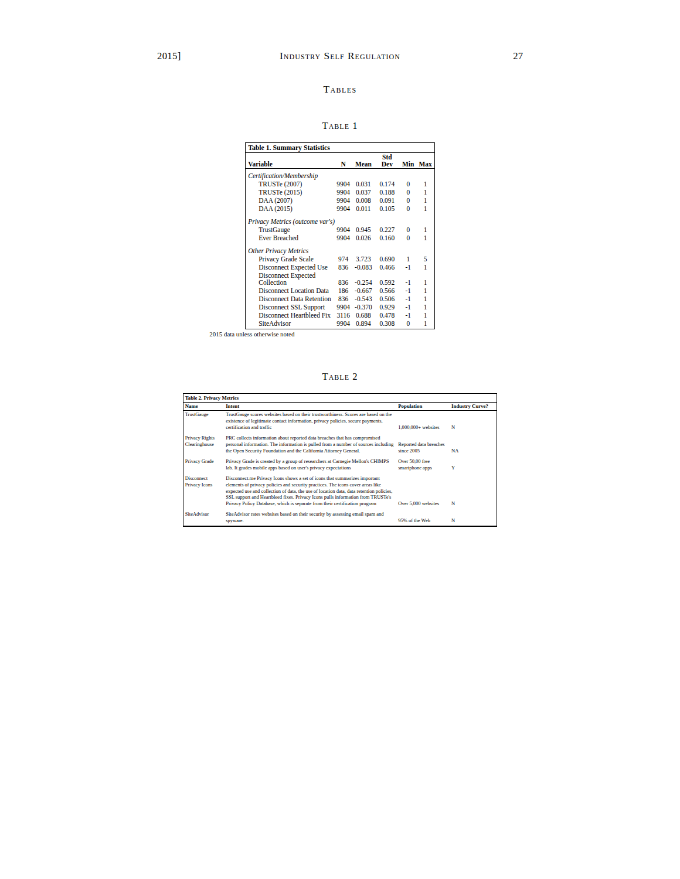2015]
Industry Self Regulation
27
Tables
Table 1
Table 1. Summary Statistics
| Variable | N | Mean | Std Dev | Min | Max |
| --- | --- | --- | --- | --- | --- |
| Certification/Membership |
| TRUSTe (2007) | 9904 | 0.031 | 0.174 | 0 | 1 |
| TRUSTe (2015) | 9904 | 0.037 | 0.188 | 0 | 1 |
| DAA (2007) | 9904 | 0.008 | 0.091 | 0 | 1 |
| DAA (2015) | 9904 | 0.011 | 0.105 | 0 | 1 |
| Privacy Metrics (outcome var's) |
| TrustGauge | 9904 | 0.945 | 0.227 | 0 | 1 |
| Ever Breached | 9904 | 0.026 | 0.160 | 0 | 1 |
| Other Privacy Metrics |
| Privacy Grade Scale | 974 | 3.723 | 0.690 | 1 | 5 |
| Disconnect Expected Use | 836 | -0.083 | 0.466 | -1 | 1 |
| Disconnect Expected Collection | 836 | -0.254 | 0.592 | -1 | 1 |
| Disconnect Location Data | 186 | -0.667 | 0.566 | -1 | 1 |
| Disconnect Data Retention | 836 | -0.543 | 0.506 | -1 | 1 |
| Disconnect SSL Support | 9904 | -0.370 | 0.929 | -1 | 1 |
| Disconnect Heartbleed Fix | 3116 | 0.688 | 0.478 | -1 | 1 |
| SiteAdvisor | 9904 | 0.894 | 0.308 | 0 | 1 |
2015 data unless otherwise noted
Table 2
Table 2. Privacy Metrics
| Name | Intent | Population | Industry Curve? |
| --- | --- | --- | --- |
| TrustGauge | TrustGauge scores websites based on their trustworthiness. Scores are based on the existence of legitimate contact information, privacy policies, secure payments, certification and traffic | 1,000,000+ websites | N |
| Privacy Rights Clearinghouse | PRC collects information about reported data breaches that has compromised personal information. The information is pulled from a number of sources including the Open Security Foundation and the California Attorney General. | Reported data breaches since 2005 | NA |
| Privacy Grade | Privacy Grade is created by a group of researchers at Carnegie Mellon's CHIMPS lab. It grades mobile apps based on user's privacy expectations | Over 50,00 free smartphone apps | Y |
| Disconnect Privacy Icons | Disconnect.me Privacy Icons shows a set of icons that summarizes important elements of privacy policies and security practices. The icons cover areas like expected use and collection of data, the use of location data, data retention policies, SSL support and Heartbleed fixes. Privacy Icons pulls information from TRUSTe's Privacy Policy Database, which is separate from their certification program | Over 5,000 websites | N |
| SiteAdvisor | SiteAdvisor rates websites based on their security by assessing email spam and spyware. | 95% of the Web | N |